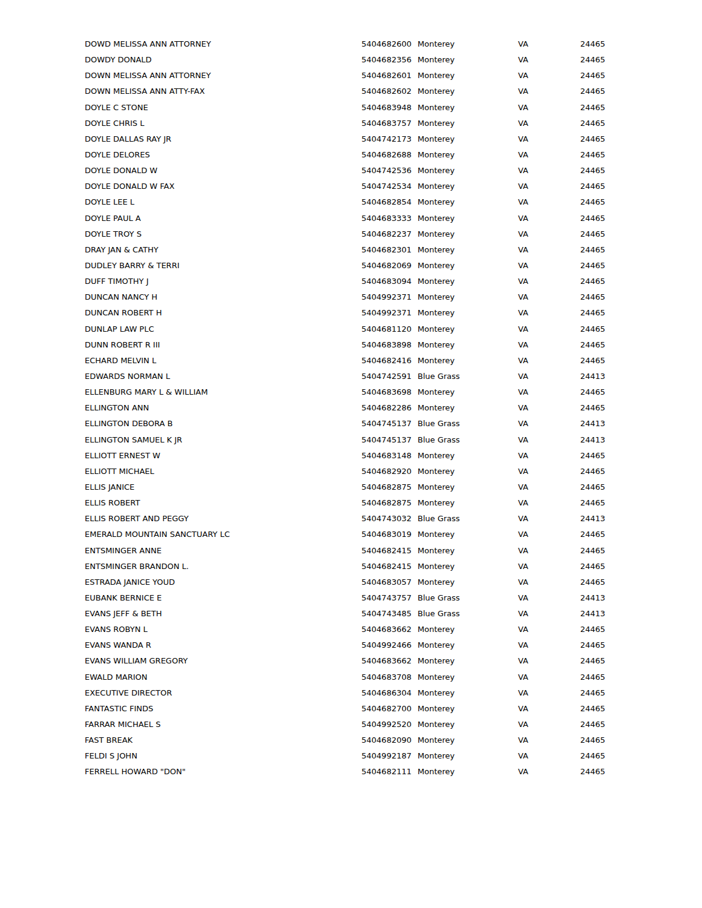| DOWD MELISSA ANN ATTORNEY | 5404682600 | Monterey | VA | 24465 |
| DOWDY DONALD | 5404682356 | Monterey | VA | 24465 |
| DOWN MELISSA ANN ATTORNEY | 5404682601 | Monterey | VA | 24465 |
| DOWN MELISSA ANN ATTY-FAX | 5404682602 | Monterey | VA | 24465 |
| DOYLE C STONE | 5404683948 | Monterey | VA | 24465 |
| DOYLE CHRIS L | 5404683757 | Monterey | VA | 24465 |
| DOYLE DALLAS RAY JR | 5404742173 | Monterey | VA | 24465 |
| DOYLE DELORES | 5404682688 | Monterey | VA | 24465 |
| DOYLE DONALD W | 5404742536 | Monterey | VA | 24465 |
| DOYLE DONALD W FAX | 5404742534 | Monterey | VA | 24465 |
| DOYLE LEE L | 5404682854 | Monterey | VA | 24465 |
| DOYLE PAUL A | 5404683333 | Monterey | VA | 24465 |
| DOYLE TROY S | 5404682237 | Monterey | VA | 24465 |
| DRAY JAN & CATHY | 5404682301 | Monterey | VA | 24465 |
| DUDLEY BARRY & TERRI | 5404682069 | Monterey | VA | 24465 |
| DUFF TIMOTHY J | 5404683094 | Monterey | VA | 24465 |
| DUNCAN NANCY H | 5404992371 | Monterey | VA | 24465 |
| DUNCAN ROBERT H | 5404992371 | Monterey | VA | 24465 |
| DUNLAP LAW PLC | 5404681120 | Monterey | VA | 24465 |
| DUNN ROBERT R III | 5404683898 | Monterey | VA | 24465 |
| ECHARD MELVIN L | 5404682416 | Monterey | VA | 24465 |
| EDWARDS NORMAN L | 5404742591 | Blue Grass | VA | 24413 |
| ELLENBURG MARY L & WILLIAM | 5404683698 | Monterey | VA | 24465 |
| ELLINGTON ANN | 5404682286 | Monterey | VA | 24465 |
| ELLINGTON DEBORA B | 5404745137 | Blue Grass | VA | 24413 |
| ELLINGTON SAMUEL K JR | 5404745137 | Blue Grass | VA | 24413 |
| ELLIOTT ERNEST W | 5404683148 | Monterey | VA | 24465 |
| ELLIOTT MICHAEL | 5404682920 | Monterey | VA | 24465 |
| ELLIS JANICE | 5404682875 | Monterey | VA | 24465 |
| ELLIS ROBERT | 5404682875 | Monterey | VA | 24465 |
| ELLIS ROBERT AND PEGGY | 5404743032 | Blue Grass | VA | 24413 |
| EMERALD MOUNTAIN SANCTUARY LC | 5404683019 | Monterey | VA | 24465 |
| ENTSMINGER ANNE | 5404682415 | Monterey | VA | 24465 |
| ENTSMINGER BRANDON L. | 5404682415 | Monterey | VA | 24465 |
| ESTRADA JANICE YOUD | 5404683057 | Monterey | VA | 24465 |
| EUBANK BERNICE E | 5404743757 | Blue Grass | VA | 24413 |
| EVANS JEFF & BETH | 5404743485 | Blue Grass | VA | 24413 |
| EVANS ROBYN L | 5404683662 | Monterey | VA | 24465 |
| EVANS WANDA R | 5404992466 | Monterey | VA | 24465 |
| EVANS WILLIAM GREGORY | 5404683662 | Monterey | VA | 24465 |
| EWALD MARION | 5404683708 | Monterey | VA | 24465 |
| EXECUTIVE DIRECTOR | 5404686304 | Monterey | VA | 24465 |
| FANTASTIC FINDS | 5404682700 | Monterey | VA | 24465 |
| FARRAR MICHAEL S | 5404992520 | Monterey | VA | 24465 |
| FAST BREAK | 5404682090 | Monterey | VA | 24465 |
| FELDI S JOHN | 5404992187 | Monterey | VA | 24465 |
| FERRELL HOWARD "DON" | 5404682111 | Monterey | VA | 24465 |